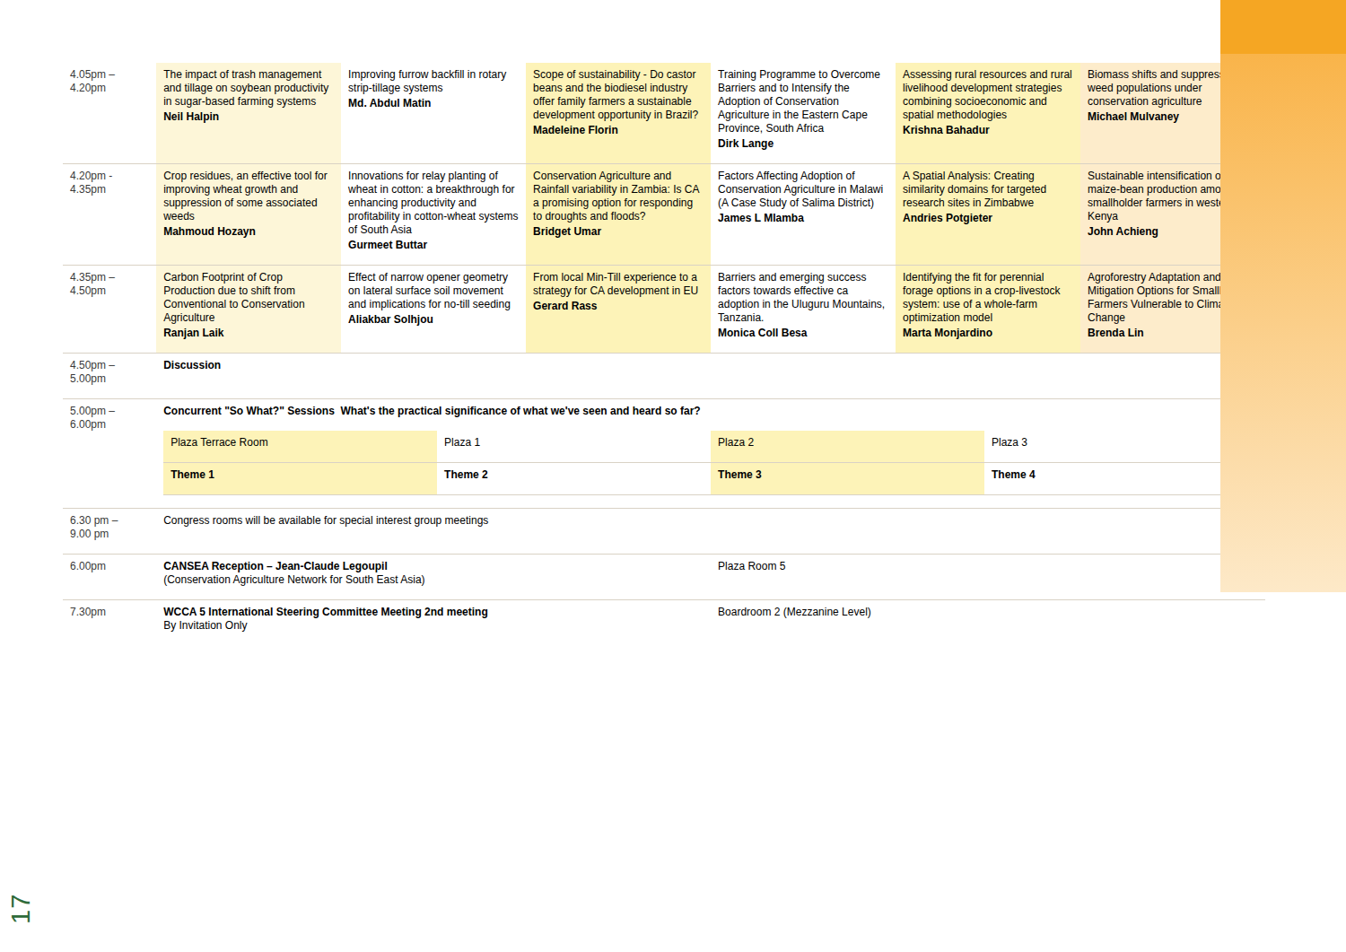| 4.05pm – 4.20pm | The impact of trash management and tillage on soybean productivity in sugar-based farming systems Neil Halpin | Improving furrow backfill in rotary strip-tillage systems Md. Abdul Matin | Scope of sustainability - Do castor beans and the biodiesel industry offer family farmers a sustainable development opportunity in Brazil? Madeleine Florin | Training Programme to Overcome Barriers and to Intensify the Adoption of Conservation Agriculture in the Eastern Cape Province, South Africa Dirk Lange | Assessing rural resources and rural livelihood development strategies combining socioeconomic and spatial methodologies Krishna Bahadur | Biomass shifts and suppresses weed populations under conservation agriculture Michael Mulvaney |
| 4.20pm - 4.35pm | Crop residues, an effective tool for improving wheat growth and suppression of some associated weeds Mahmoud Hozayn | Innovations for relay planting of wheat in cotton: a breakthrough for enhancing productivity and profitability in cotton-wheat systems of South Asia Gurmeet Buttar | Conservation Agriculture and Rainfall variability in Zambia: Is CA a promising option for responding to droughts and floods? Bridget Umar | Factors Affecting Adoption of Conservation Agriculture in Malawi (A Case Study of Salima District) James L Mlamba | A Spatial Analysis: Creating similarity domains for targeted research sites in Zimbabwe Andries Potgieter | Sustainable intensification of maize-bean production among smallholder farmers in western Kenya John Achieng |
| 4.35pm – 4.50pm | Carbon Footprint of Crop Production due to shift from Conventional to Conservation Agriculture Ranjan Laik | Effect of narrow opener geometry on lateral surface soil movement and implications for no-till seeding Aliakbar Solhjou | From local Min-Till experience to a strategy for CA development in EU Gerard Rass | Barriers and emerging success factors towards effective ca adoption in the Uluguru Mountains, Tanzania. Monica Coll Besa | Identifying the fit for perennial forage options in a crop-livestock system: use of a whole-farm optimization model Marta Monjardino | Agroforestry Adaptation and Mitigation Options for Smallholder Farmers Vulnerable to Climate Change Brenda Lin |
| 4.50pm – 5.00pm | Discussion |
| 5.00pm – 6.00pm | Concurrent "So What?" Sessions What's the practical significance of what we've seen and heard so far? / Plaza Terrace Room / Plaza 1 / Plaza 2 / Plaza 3 / / Theme 1 / Theme 2 / Theme 3 / Theme 4 / |
| 6.30 pm – 9.00 pm | Congress rooms will be available for special interest group meetings |
| 6.00pm | CANSEA Reception – Jean-Claude Legoupil (Conservation Agriculture Network for South East Asia) | Plaza Room 5 |
| 7.30pm | WCCA 5 International Steering Committee Meeting 2nd meeting By Invitation Only | Boardroom 2 (Mezzanine Level) |
17